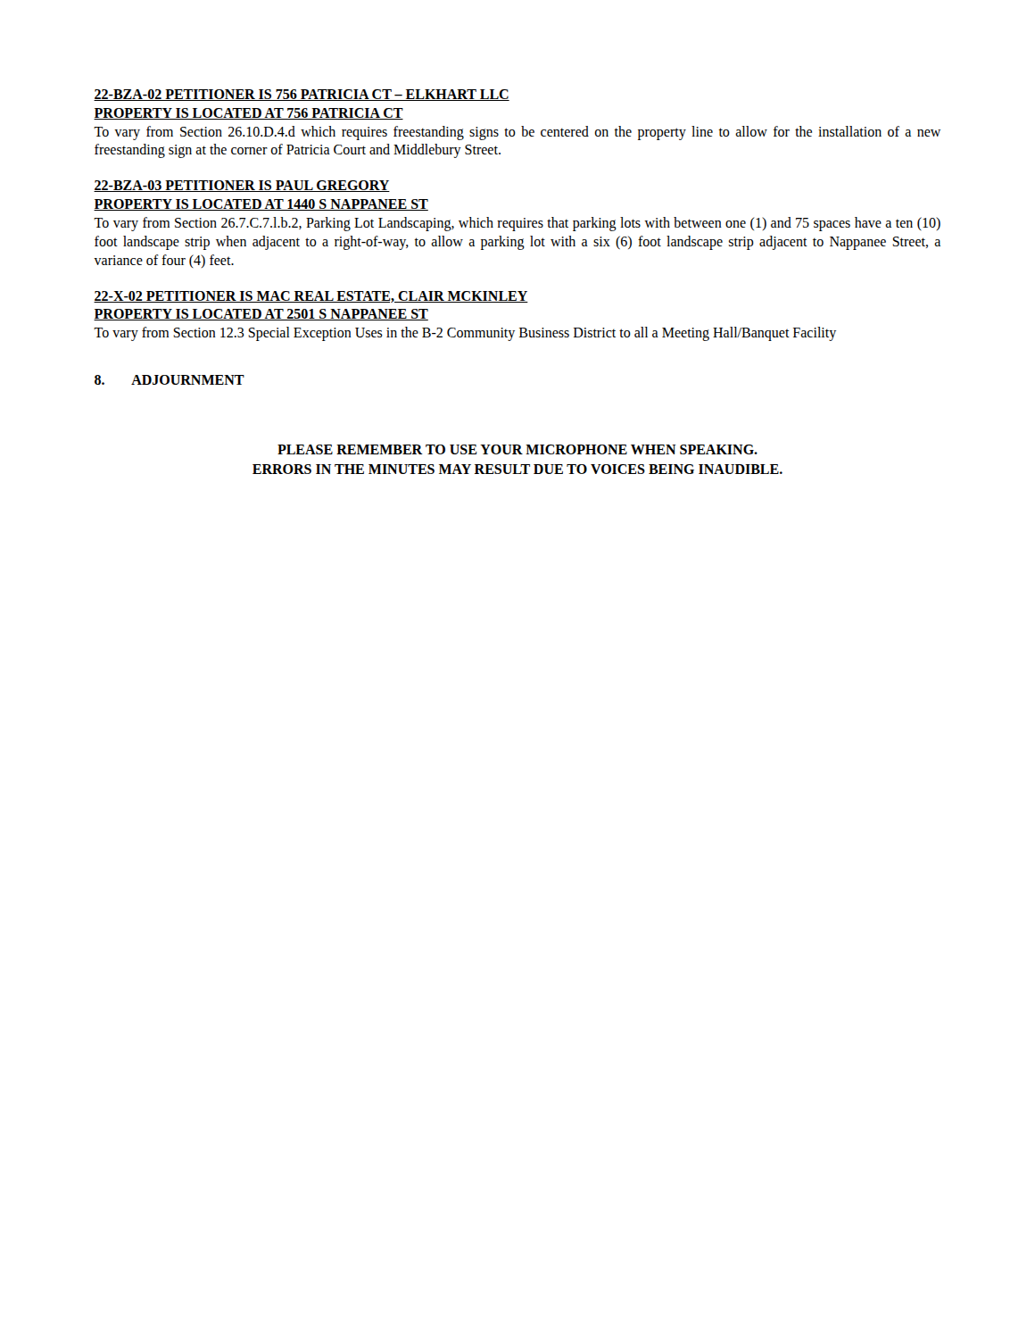22-BZA-02 PETITIONER IS 756 PATRICIA CT – ELKHART LLC
PROPERTY IS LOCATED AT 756 PATRICIA CT
To vary from Section 26.10.D.4.d which requires freestanding signs to be centered on the property line to allow for the installation of a new freestanding sign at the corner of Patricia Court and Middlebury Street.
22-BZA-03 PETITIONER IS PAUL GREGORY
PROPERTY IS LOCATED AT 1440 S NAPPANEE ST
To vary from Section 26.7.C.7.l.b.2, Parking Lot Landscaping, which requires that parking lots with between one (1) and 75 spaces have a ten (10) foot landscape strip when adjacent to a right-of-way, to allow a parking lot with a six (6) foot landscape strip adjacent to Nappanee Street, a variance of four (4) feet.
22-X-02 PETITIONER IS MAC REAL ESTATE, CLAIR MCKINLEY
PROPERTY IS LOCATED AT 2501 S NAPPANEE ST
To vary from Section 12.3 Special Exception Uses in the B-2 Community Business District to all a Meeting Hall/Banquet Facility
8. ADJOURNMENT
PLEASE REMEMBER TO USE YOUR MICROPHONE WHEN SPEAKING.
ERRORS IN THE MINUTES MAY RESULT DUE TO VOICES BEING INAUDIBLE.